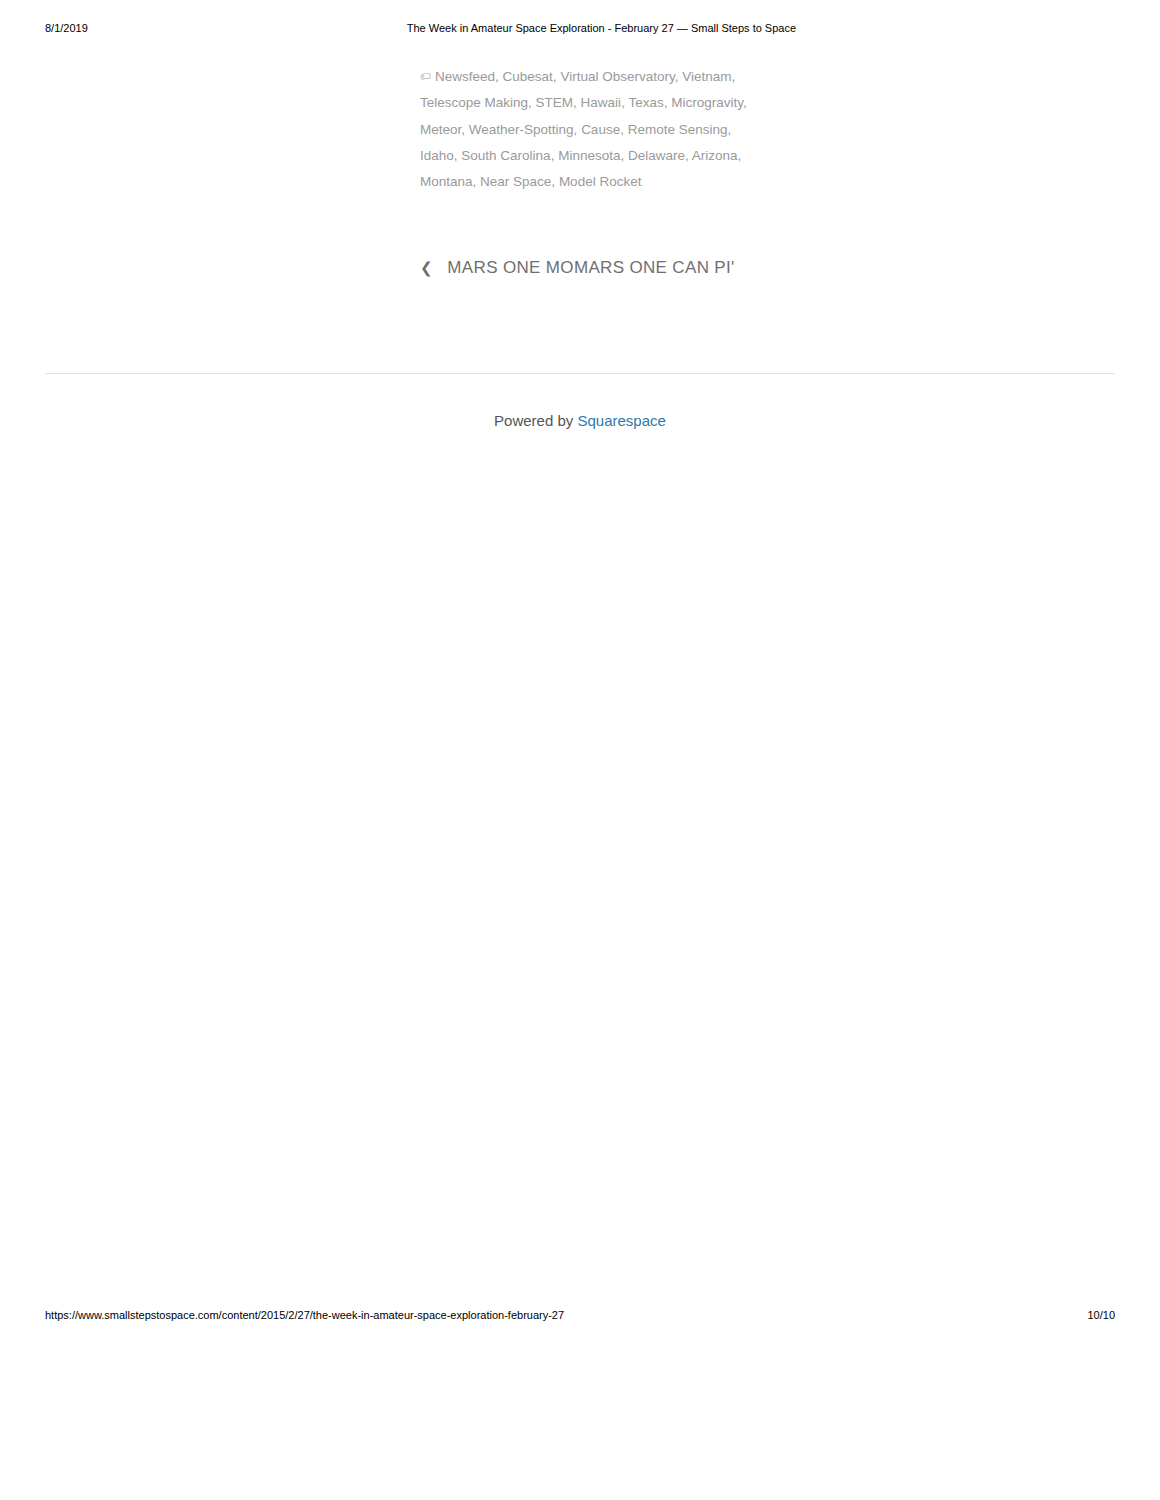8/1/2019 The Week in Amateur Space Exploration - February 27 — Small Steps to Space
🏷Newsfeed, Cubesat, Virtual Observatory, Vietnam, Telescope Making, STEM, Hawaii, Texas, Microgravity, Meteor, Weather-Spotting, Cause, Remote Sensing, Idaho, South Carolina, Minnesota, Delaware, Arizona, Montana, Near Space, Model Rocket
❮ MARS ONE MO MARS ONE CAN PI'
Powered by Squarespace
https://www.smallstepstospace.com/content/2015/2/27/the-week-in-amateur-space-exploration-february-27 10/10